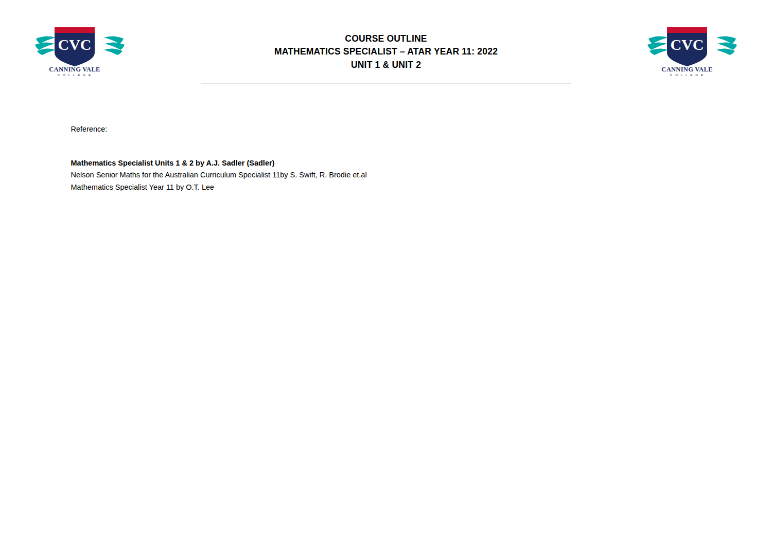CVC CANNING VALE C O L L E G E
COURSE OUTLINE
MATHEMATICS SPECIALIST – ATAR YEAR 11: 2022
UNIT 1 & UNIT 2
CVC CANNING VALE C O L L E G E
Reference:
Mathematics Specialist Units 1 & 2 by A.J. Sadler (Sadler)
Nelson Senior Maths for the Australian Curriculum Specialist 11by S. Swift, R. Brodie et.al
Mathematics Specialist Year 11 by O.T. Lee